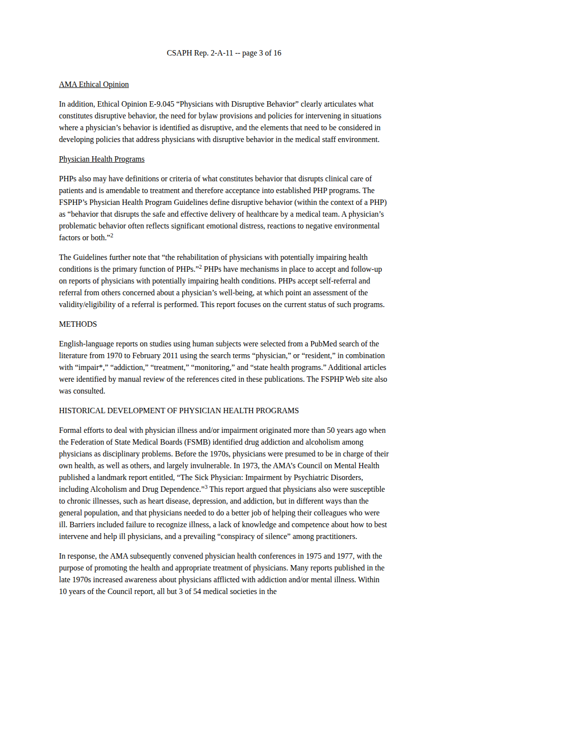CSAPH Rep. 2-A-11 -- page 3 of 16
AMA Ethical Opinion
In addition, Ethical Opinion E-9.045 “Physicians with Disruptive Behavior” clearly articulates what constitutes disruptive behavior, the need for bylaw provisions and policies for intervening in situations where a physician’s behavior is identified as disruptive, and the elements that need to be considered in developing policies that address physicians with disruptive behavior in the medical staff environment.
Physician Health Programs
PHPs also may have definitions or criteria of what constitutes behavior that disrupts clinical care of patients and is amendable to treatment and therefore acceptance into established PHP programs. The FSPHP’s Physician Health Program Guidelines define disruptive behavior (within the context of a PHP) as “behavior that disrupts the safe and effective delivery of healthcare by a medical team. A physician’s problematic behavior often reflects significant emotional distress, reactions to negative environmental factors or both.”2
The Guidelines further note that “the rehabilitation of physicians with potentially impairing health conditions is the primary function of PHPs.”2 PHPs have mechanisms in place to accept and follow-up on reports of physicians with potentially impairing health conditions. PHPs accept self-referral and referral from others concerned about a physician’s well-being, at which point an assessment of the validity/eligibility of a referral is performed. This report focuses on the current status of such programs.
METHODS
English-language reports on studies using human subjects were selected from a PubMed search of the literature from 1970 to February 2011 using the search terms “physician,” or “resident,” in combination with “impair*,” “addiction,” “treatment,” “monitoring,” and “state health programs.” Additional articles were identified by manual review of the references cited in these publications. The FSPHP Web site also was consulted.
HISTORICAL DEVELOPMENT OF PHYSICIAN HEALTH PROGRAMS
Formal efforts to deal with physician illness and/or impairment originated more than 50 years ago when the Federation of State Medical Boards (FSMB) identified drug addiction and alcoholism among physicians as disciplinary problems. Before the 1970s, physicians were presumed to be in charge of their own health, as well as others, and largely invulnerable. In 1973, the AMA’s Council on Mental Health published a landmark report entitled, “The Sick Physician: Impairment by Psychiatric Disorders, including Alcoholism and Drug Dependence.”3 This report argued that physicians also were susceptible to chronic illnesses, such as heart disease, depression, and addiction, but in different ways than the general population, and that physicians needed to do a better job of helping their colleagues who were ill. Barriers included failure to recognize illness, a lack of knowledge and competence about how to best intervene and help ill physicians, and a prevailing “conspiracy of silence” among practitioners.
In response, the AMA subsequently convened physician health conferences in 1975 and 1977, with the purpose of promoting the health and appropriate treatment of physicians. Many reports published in the late 1970s increased awareness about physicians afflicted with addiction and/or mental illness. Within 10 years of the Council report, all but 3 of 54 medical societies in the